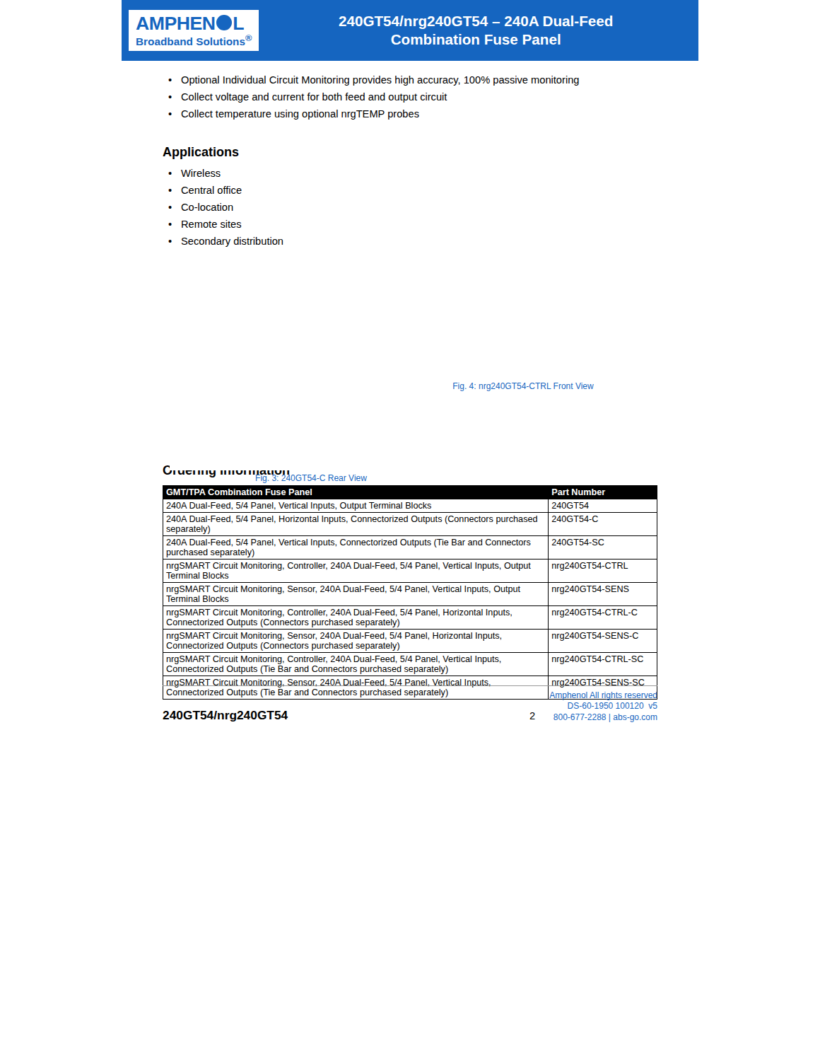AMPHEN L Broadband Solutions®
240GT54/nrg240GT54 – 240A Dual-Feed
Combination Fuse Panel
Optional Individual Circuit Monitoring provides high accuracy, 100% passive monitoring
Collect voltage and current for both feed and output circuit
Collect temperature using optional nrgTEMP probes
Applications
Wireless
Central office
Co-location
Remote sites
Secondary distribution
Fig. 4: nrg240GT54-CTRL Front View
Fig. 3: 240GT54-C Rear View
Ordering Information
| GMT/TPA Combination Fuse Panel | Part Number |
| --- | --- |
| 240A Dual-Feed, 5/4 Panel, Vertical Inputs, Output Terminal Blocks | 240GT54 |
| 240A Dual-Feed, 5/4 Panel, Horizontal Inputs, Connectorized Outputs (Connectors purchased separately) | 240GT54-C |
| 240A Dual-Feed, 5/4 Panel, Vertical Inputs, Connectorized Outputs (Tie Bar and Connectors purchased separately) | 240GT54-SC |
| nrgSMART Circuit Monitoring, Controller, 240A Dual-Feed, 5/4 Panel, Vertical Inputs, Output Terminal Blocks | nrg240GT54-CTRL |
| nrgSMART Circuit Monitoring, Sensor, 240A Dual-Feed, 5/4 Panel, Vertical Inputs, Output Terminal Blocks | nrg240GT54-SENS |
| nrgSMART Circuit Monitoring, Controller, 240A Dual-Feed, 5/4 Panel, Horizontal Inputs, Connectorized Outputs (Connectors purchased separately) | nrg240GT54-CTRL-C |
| nrgSMART Circuit Monitoring, Sensor, 240A Dual-Feed, 5/4 Panel, Horizontal Inputs, Connectorized Outputs (Connectors purchased separately) | nrg240GT54-SENS-C |
| nrgSMART Circuit Monitoring, Controller, 240A Dual-Feed, 5/4 Panel, Vertical Inputs, Connectorized Outputs (Tie Bar and Connectors purchased separately) | nrg240GT54-CTRL-SC |
| nrgSMART Circuit Monitoring, Sensor, 240A Dual-Feed, 5/4 Panel, Vertical Inputs, Connectorized Outputs (Tie Bar and Connectors purchased separately) | nrg240GT54-SENS-SC |
240GT54/nrg240GT54
2
Amphenol All rights reserved
DS-60-1950 100120 v5
800-677-2288 | abs-go.com